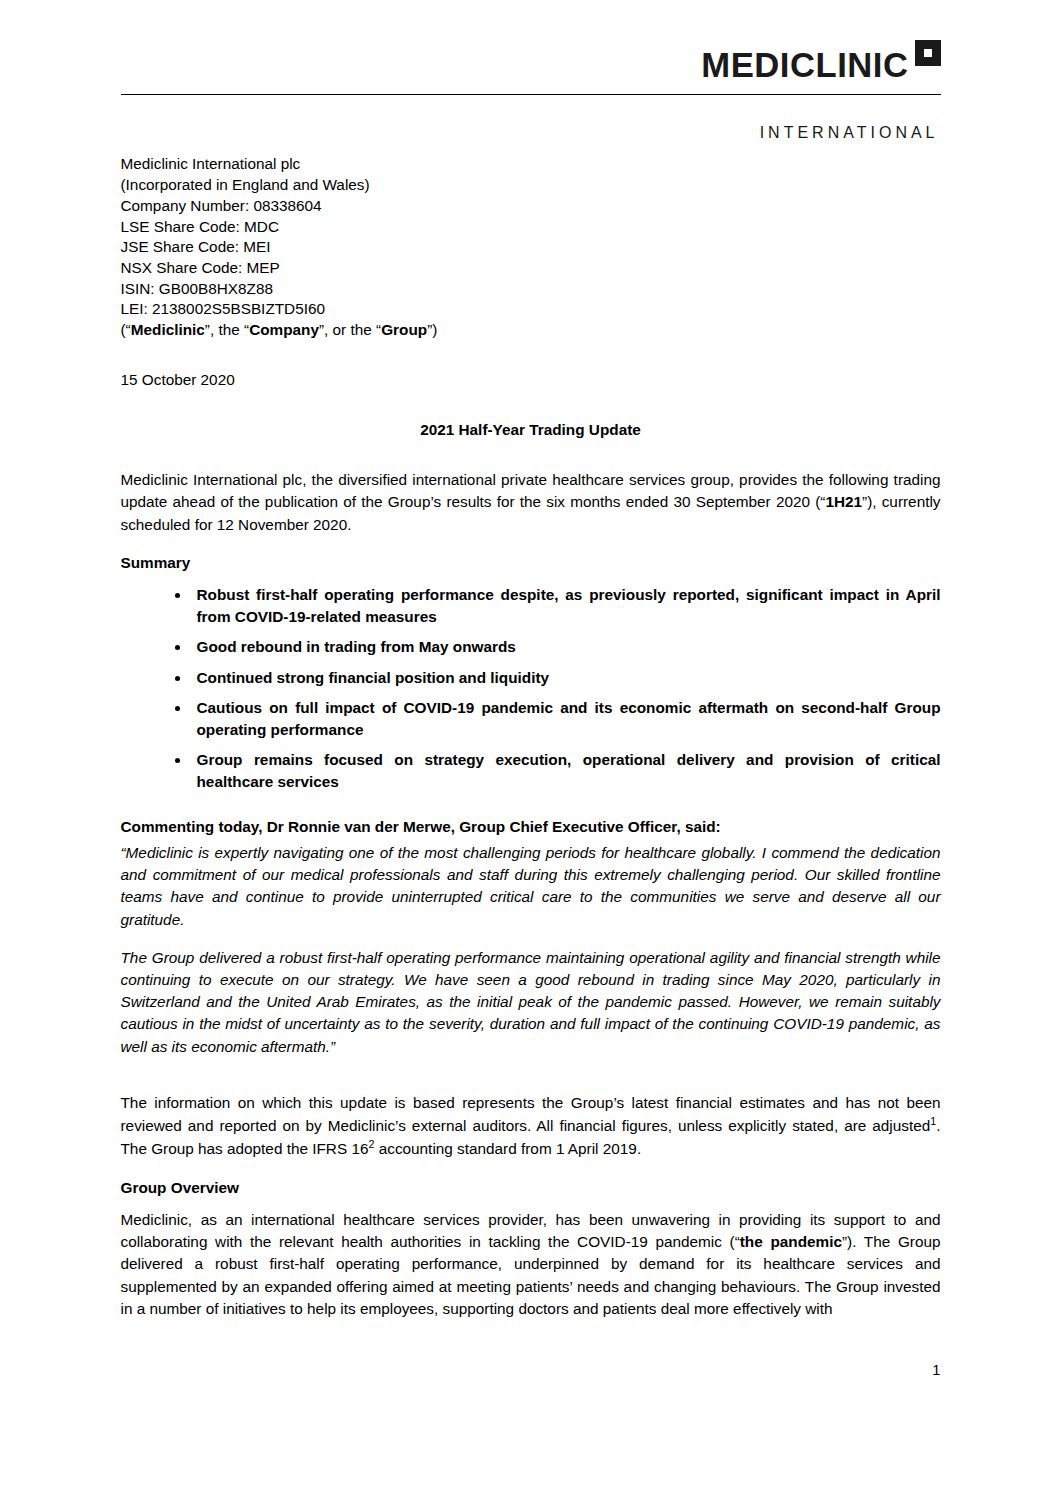MEDICLINIC
INTERNATIONAL
Mediclinic International plc
(Incorporated in England and Wales)
Company Number: 08338604
LSE Share Code: MDC
JSE Share Code: MEI
NSX Share Code: MEP
ISIN: GB00B8HX8Z88
LEI: 2138002S5BSBIZTD5I60
(“Mediclinic”, the “Company”, or the “Group”)
15 October 2020
2021 Half-Year Trading Update
Mediclinic International plc, the diversified international private healthcare services group, provides the following trading update ahead of the publication of the Group’s results for the six months ended 30 September 2020 (“1H21”), currently scheduled for 12 November 2020.
Summary
Robust first-half operating performance despite, as previously reported, significant impact in April from COVID-19-related measures
Good rebound in trading from May onwards
Continued strong financial position and liquidity
Cautious on full impact of COVID-19 pandemic and its economic aftermath on second-half Group operating performance
Group remains focused on strategy execution, operational delivery and provision of critical healthcare services
Commenting today, Dr Ronnie van der Merwe, Group Chief Executive Officer, said:
“Mediclinic is expertly navigating one of the most challenging periods for healthcare globally. I commend the dedication and commitment of our medical professionals and staff during this extremely challenging period. Our skilled frontline teams have and continue to provide uninterrupted critical care to the communities we serve and deserve all our gratitude.
The Group delivered a robust first-half operating performance maintaining operational agility and financial strength while continuing to execute on our strategy. We have seen a good rebound in trading since May 2020, particularly in Switzerland and the United Arab Emirates, as the initial peak of the pandemic passed. However, we remain suitably cautious in the midst of uncertainty as to the severity, duration and full impact of the continuing COVID-19 pandemic, as well as its economic aftermath.”
The information on which this update is based represents the Group’s latest financial estimates and has not been reviewed and reported on by Mediclinic’s external auditors. All financial figures, unless explicitly stated, are adjusted1. The Group has adopted the IFRS 162 accounting standard from 1 April 2019.
Group Overview
Mediclinic, as an international healthcare services provider, has been unwavering in providing its support to and collaborating with the relevant health authorities in tackling the COVID-19 pandemic (“the pandemic”). The Group delivered a robust first-half operating performance, underpinned by demand for its healthcare services and supplemented by an expanded offering aimed at meeting patients’ needs and changing behaviours. The Group invested in a number of initiatives to help its employees, supporting doctors and patients deal more effectively with
1